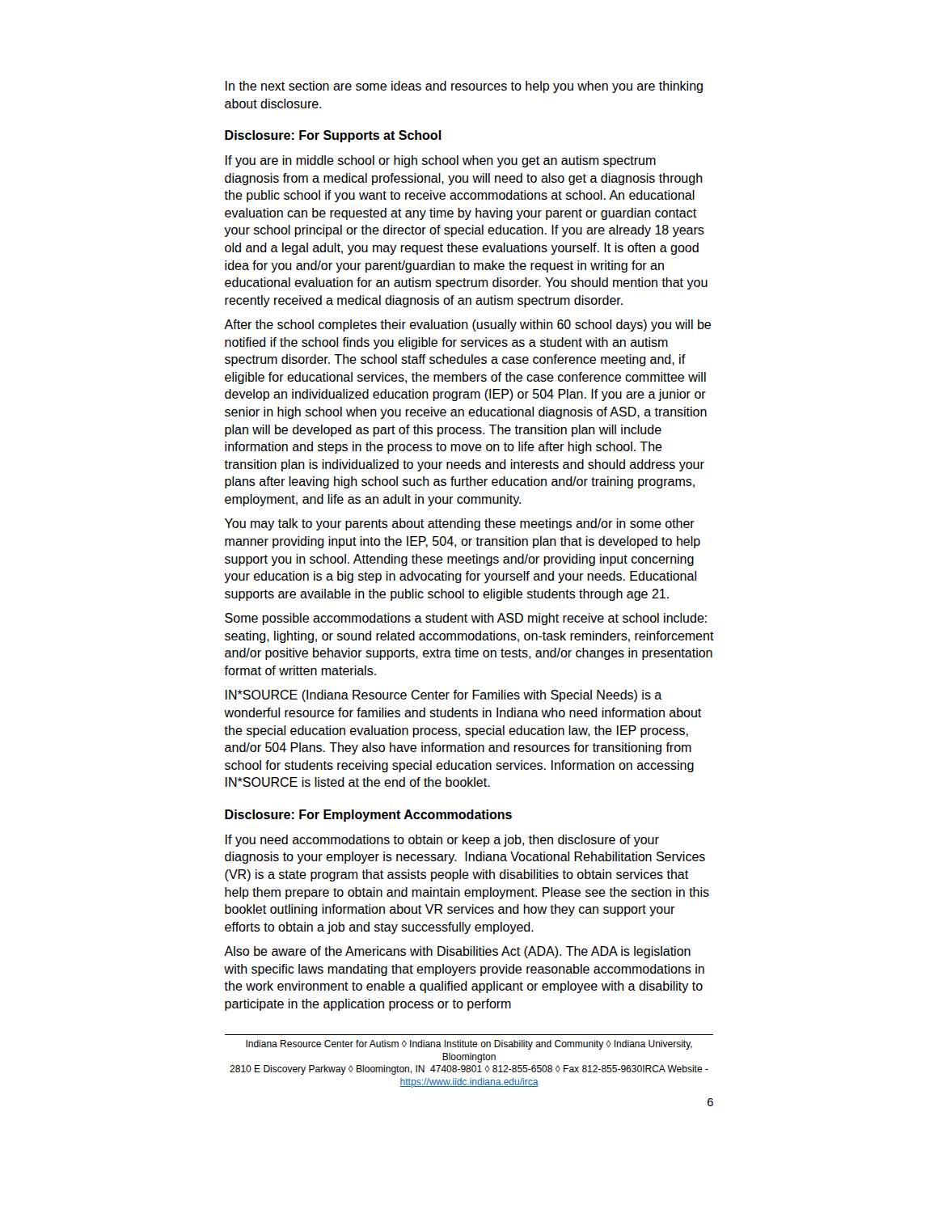In the next section are some ideas and resources to help you when you are thinking about disclosure.
Disclosure: For Supports at School
If you are in middle school or high school when you get an autism spectrum diagnosis from a medical professional, you will need to also get a diagnosis through the public school if you want to receive accommodations at school. An educational evaluation can be requested at any time by having your parent or guardian contact your school principal or the director of special education. If you are already 18 years old and a legal adult, you may request these evaluations yourself. It is often a good idea for you and/or your parent/guardian to make the request in writing for an educational evaluation for an autism spectrum disorder. You should mention that you recently received a medical diagnosis of an autism spectrum disorder.
After the school completes their evaluation (usually within 60 school days) you will be notified if the school finds you eligible for services as a student with an autism spectrum disorder. The school staff schedules a case conference meeting and, if eligible for educational services, the members of the case conference committee will develop an individualized education program (IEP) or 504 Plan. If you are a junior or senior in high school when you receive an educational diagnosis of ASD, a transition plan will be developed as part of this process. The transition plan will include information and steps in the process to move on to life after high school. The transition plan is individualized to your needs and interests and should address your plans after leaving high school such as further education and/or training programs, employment, and life as an adult in your community.
You may talk to your parents about attending these meetings and/or in some other manner providing input into the IEP, 504, or transition plan that is developed to help support you in school. Attending these meetings and/or providing input concerning your education is a big step in advocating for yourself and your needs. Educational supports are available in the public school to eligible students through age 21.
Some possible accommodations a student with ASD might receive at school include: seating, lighting, or sound related accommodations, on-task reminders, reinforcement and/or positive behavior supports, extra time on tests, and/or changes in presentation format of written materials.
IN*SOURCE (Indiana Resource Center for Families with Special Needs) is a wonderful resource for families and students in Indiana who need information about the special education evaluation process, special education law, the IEP process, and/or 504 Plans. They also have information and resources for transitioning from school for students receiving special education services. Information on accessing IN*SOURCE is listed at the end of the booklet.
Disclosure: For Employment Accommodations
If you need accommodations to obtain or keep a job, then disclosure of your diagnosis to your employer is necessary. Indiana Vocational Rehabilitation Services (VR) is a state program that assists people with disabilities to obtain services that help them prepare to obtain and maintain employment. Please see the section in this booklet outlining information about VR services and how they can support your efforts to obtain a job and stay successfully employed.
Also be aware of the Americans with Disabilities Act (ADA). The ADA is legislation with specific laws mandating that employers provide reasonable accommodations in the work environment to enable a qualified applicant or employee with a disability to participate in the application process or to perform
Indiana Resource Center for Autism ◊ Indiana Institute on Disability and Community ◊ Indiana University, Bloomington
2810 E Discovery Parkway ◊ Bloomington, IN 47408-9801 ◊ 812-855-6508 ◊ Fax 812-855-9630IRCA Website -
https://www.iidc.indiana.edu/irca
6